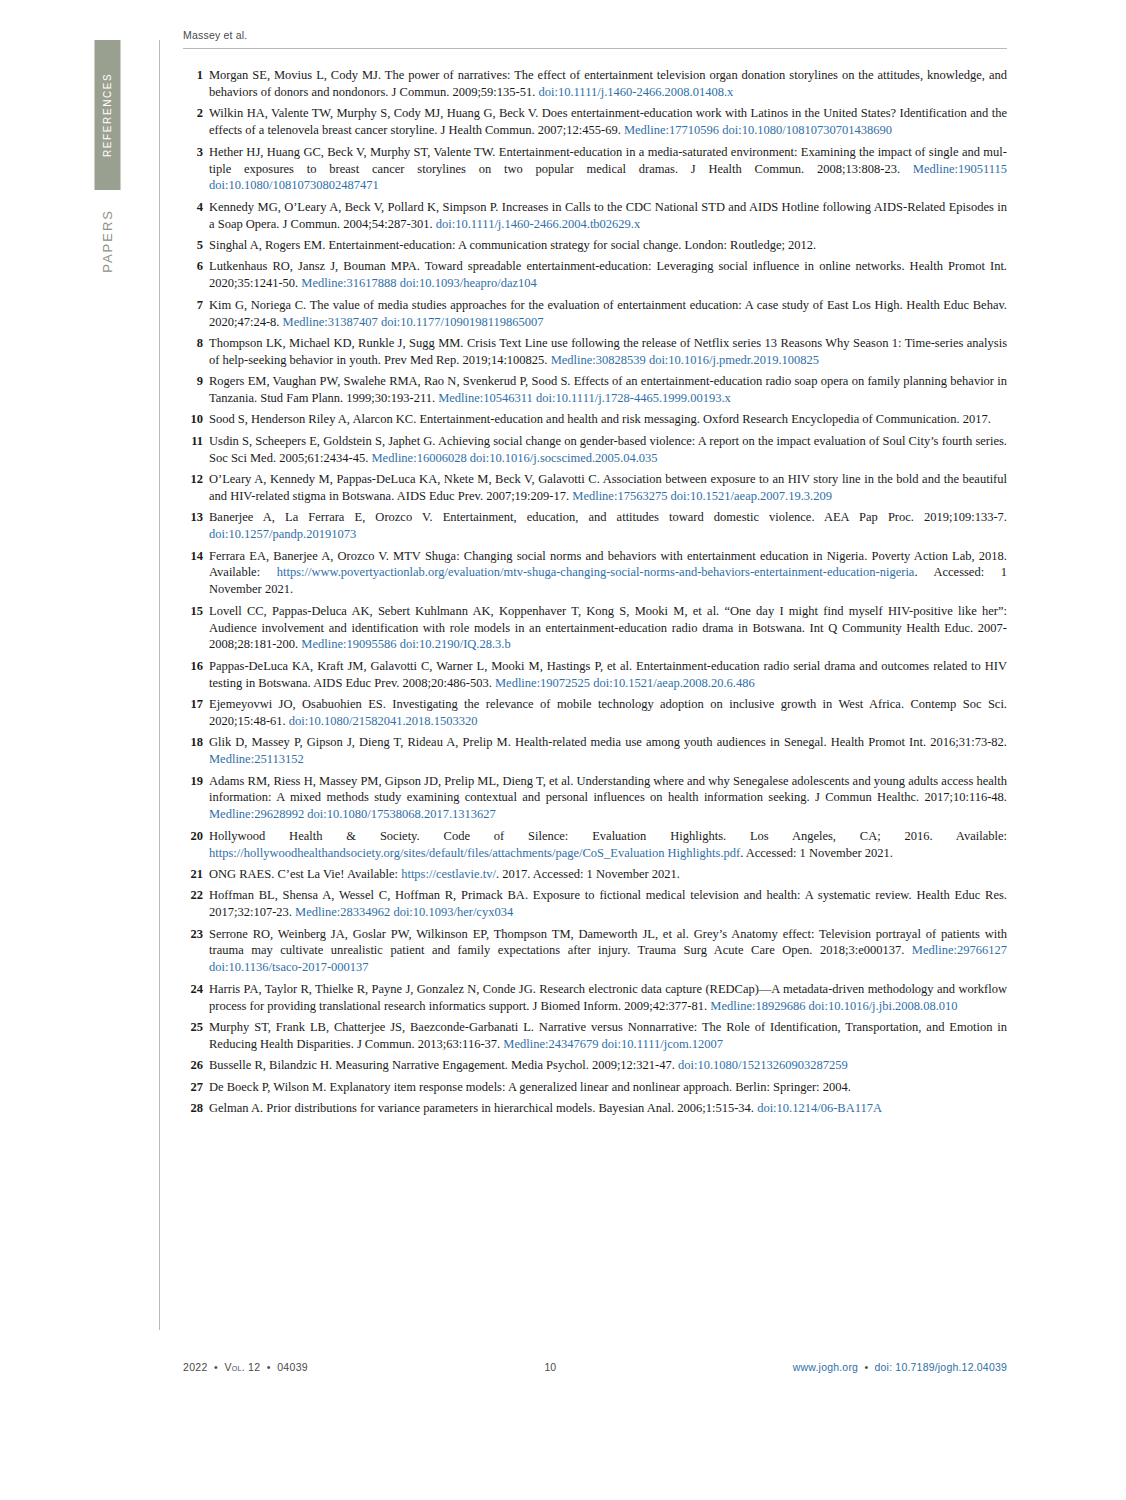REFERENCES
PAPERS
Massey et al.
Morgan SE, Movius L, Cody MJ. The power of narratives: The effect of entertainment television organ donation storylines on the attitudes, knowledge, and behaviors of donors and nondonors. J Commun. 2009;59:135-51. doi:10.1111/j.1460-2466.2008.01408.x
Wilkin HA, Valente TW, Murphy S, Cody MJ, Huang G, Beck V. Does entertainment-education work with Latinos in the United States? Identification and the effects of a telenovela breast cancer storyline. J Health Commun. 2007;12:455-69. Medline:17710596 doi:10.1080/10810730701438690
Hether HJ, Huang GC, Beck V, Murphy ST, Valente TW. Entertainment-education in a media-saturated environment: Examining the impact of single and multiple exposures to breast cancer storylines on two popular medical dramas. J Health Commun. 2008;13:808-23. Medline:19051115 doi:10.1080/10810730802487471
Kennedy MG, O’Leary A, Beck V, Pollard K, Simpson P. Increases in Calls to the CDC National STD and AIDS Hotline following AIDS-Related Episodes in a Soap Opera. J Commun. 2004;54:287-301. doi:10.1111/j.1460-2466.2004.tb02629.x
Singhal A, Rogers EM. Entertainment-education: A communication strategy for social change. London: Routledge; 2012.
Lutkenhaus RO, Jansz J, Bouman MPA. Toward spreadable entertainment-education: Leveraging social influence in online networks. Health Promot Int. 2020;35:1241-50. Medline:31617888 doi:10.1093/heapro/daz104
Kim G, Noriega C. The value of media studies approaches for the evaluation of entertainment education: A case study of East Los High. Health Educ Behav. 2020;47:24-8. Medline:31387407 doi:10.1177/1090198119865007
Thompson LK, Michael KD, Runkle J, Sugg MM. Crisis Text Line use following the release of Netflix series 13 Reasons Why Season 1: Time-series analysis of help-seeking behavior in youth. Prev Med Rep. 2019;14:100825. Medline:30828539 doi:10.1016/j.pmedr.2019.100825
Rogers EM, Vaughan PW, Swalehe RMA, Rao N, Svenkerud P, Sood S. Effects of an entertainment-education radio soap opera on family planning behavior in Tanzania. Stud Fam Plann. 1999;30:193-211. Medline:10546311 doi:10.1111/j.1728-4465.1999.00193.x
Sood S, Henderson Riley A, Alarcon KC. Entertainment-education and health and risk messaging. Oxford Research Encyclopedia of Communication. 2017.
Usdin S, Scheepers E, Goldstein S, Japhet G. Achieving social change on gender-based violence: A report on the impact evaluation of Soul City’s fourth series. Soc Sci Med. 2005;61:2434-45. Medline:16006028 doi:10.1016/j.socscimed.2005.04.035
O’Leary A, Kennedy M, Pappas-DeLuca KA, Nkete M, Beck V, Galavotti C. Association between exposure to an HIV story line in the bold and the beautiful and HIV-related stigma in Botswana. AIDS Educ Prev. 2007;19:209-17. Medline:17563275 doi:10.1521/aeap.2007.19.3.209
Banerjee A, La Ferrara E, Orozco V. Entertainment, education, and attitudes toward domestic violence. AEA Pap Proc. 2019;109:133-7. doi:10.1257/pandp.20191073
Ferrara EA, Banerjee A, Orozco V. MTV Shuga: Changing social norms and behaviors with entertainment education in Nigeria. Poverty Action Lab, 2018. Available: https://www.povertyactionlab.org/evaluation/mtv-shuga-changing-social-norms-and-behaviors-entertainment-education-nigeria. Accessed: 1 November 2021.
Lovell CC, Pappas-Deluca AK, Sebert Kuhlmann AK, Koppenhaver T, Kong S, Mooki M, et al. “One day I might find myself HIV-positive like her”: Audience involvement and identification with role models in an entertainment-education radio drama in Botswana. Int Q Community Health Educ. 2007-2008;28:181-200. Medline:19095586 doi:10.2190/IQ.28.3.b
Pappas-DeLuca KA, Kraft JM, Galavotti C, Warner L, Mooki M, Hastings P, et al. Entertainment-education radio serial drama and outcomes related to HIV testing in Botswana. AIDS Educ Prev. 2008;20:486-503. Medline:19072525 doi:10.1521/aeap.2008.20.6.486
Ejemeyovwi JO, Osabuohien ES. Investigating the relevance of mobile technology adoption on inclusive growth in West Africa. Contemp Soc Sci. 2020;15:48-61. doi:10.1080/21582041.2018.1503320
Glik D, Massey P, Gipson J, Dieng T, Rideau A, Prelip M. Health-related media use among youth audiences in Senegal. Health Promot Int. 2016;31:73-82. Medline:25113152
Adams RM, Riess H, Massey PM, Gipson JD, Prelip ML, Dieng T, et al. Understanding where and why Senegalese adolescents and young adults access health information: A mixed methods study examining contextual and personal influences on health information seeking. J Commun Healthc. 2017;10:116-48. Medline:29628992 doi:10.1080/17538068.2017.1313627
Hollywood Health & Society. Code of Silence: Evaluation Highlights. Los Angeles, CA; 2016. Available: https://hollywoodhealthandsociety.org/sites/default/files/attachments/page/CoS_Evaluation Highlights.pdf. Accessed: 1 November 2021.
ONG RAES. C’est La Vie! Available: https://cestlavie.tv/. 2017. Accessed: 1 November 2021.
Hoffman BL, Shensa A, Wessel C, Hoffman R, Primack BA. Exposure to fictional medical television and health: A systematic review. Health Educ Res. 2017;32:107-23. Medline:28334962 doi:10.1093/her/cyx034
Serrone RO, Weinberg JA, Goslar PW, Wilkinson EP, Thompson TM, Dameworth JL, et al. Grey’s Anatomy effect: Television portrayal of patients with trauma may cultivate unrealistic patient and family expectations after injury. Trauma Surg Acute Care Open. 2018;3:e000137. Medline:29766127 doi:10.1136/tsaco-2017-000137
Harris PA, Taylor R, Thielke R, Payne J, Gonzalez N, Conde JG. Research electronic data capture (REDCap)—A metadata-driven methodology and workflow process for providing translational research informatics support. J Biomed Inform. 2009;42:377-81. Medline:18929686 doi:10.1016/j.jbi.2008.08.010
Murphy ST, Frank LB, Chatterjee JS, Baezconde-Garbanati L. Narrative versus Nonnarrative: The Role of Identification, Transportation, and Emotion in Reducing Health Disparities. J Commun. 2013;63:116-37. Medline:24347679 doi:10.1111/jcom.12007
Busselle R, Bilandzic H. Measuring Narrative Engagement. Media Psychol. 2009;12:321-47. doi:10.1080/15213260903287259
De Boeck P, Wilson M. Explanatory item response models: A generalized linear and nonlinear approach. Berlin: Springer: 2004.
Gelman A. Prior distributions for variance parameters in hierarchical models. Bayesian Anal. 2006;1:515-34. doi:10.1214/06-BA117A
2022 • Vol. 12 • 04039
10
www.jogh.org • doi: 10.7189/jogh.12.04039